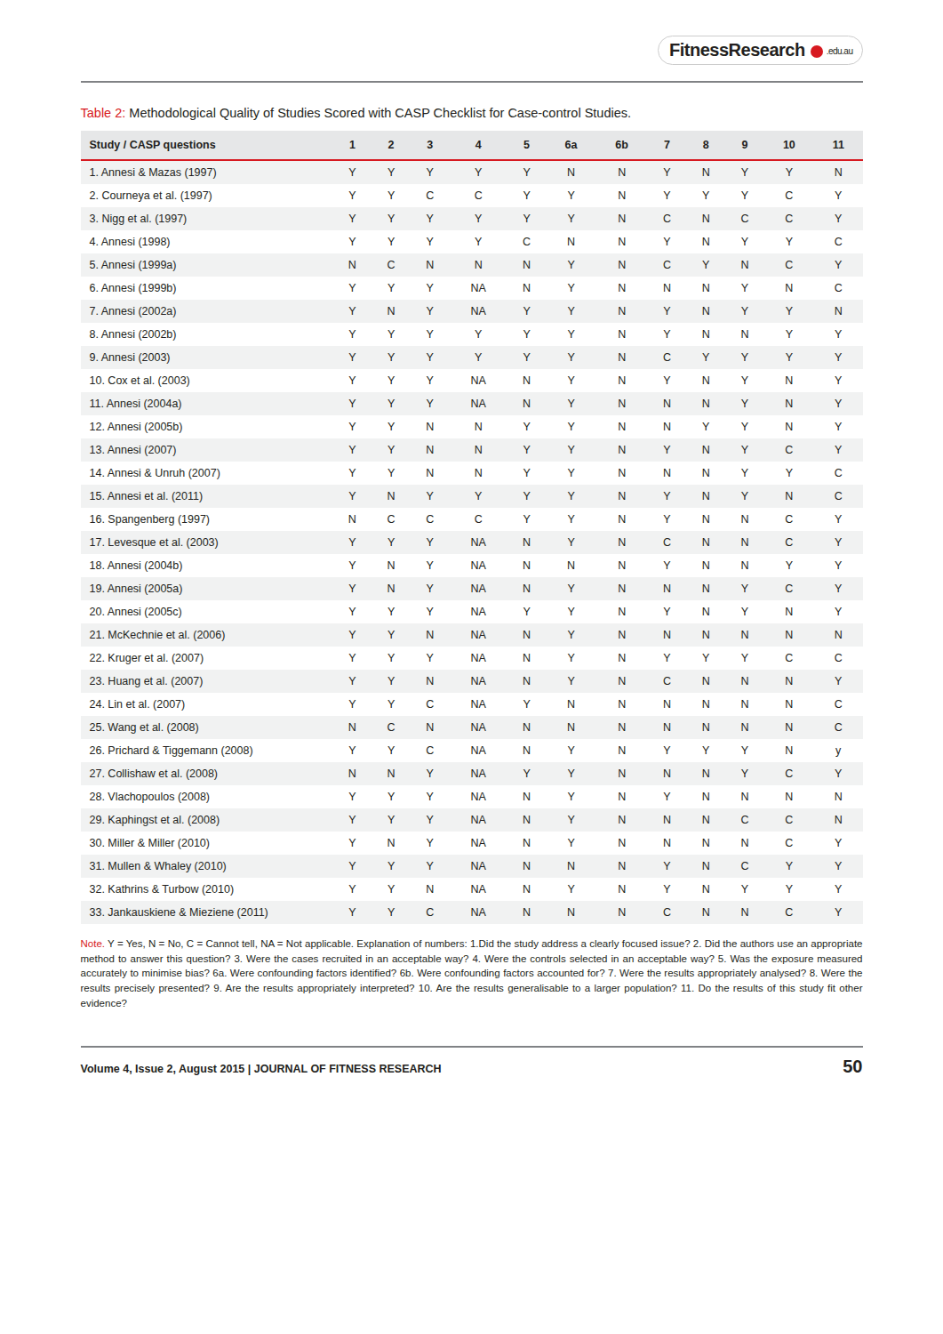Fitness Research .edu.au
Table 2: Methodological Quality of Studies Scored with CASP Checklist for Case-control Studies.
| Study / CASP questions | 1 | 2 | 3 | 4 | 5 | 6a | 6b | 7 | 8 | 9 | 10 | 11 |
| --- | --- | --- | --- | --- | --- | --- | --- | --- | --- | --- | --- | --- |
| 1. Annesi & Mazas (1997) | Y | Y | Y | Y | Y | N | N | Y | N | Y | Y | N |
| 2. Courneya et al. (1997) | Y | Y | C | C | Y | Y | N | Y | Y | Y | C | Y |
| 3. Nigg et al. (1997) | Y | Y | Y | Y | Y | Y | N | C | N | C | C | Y |
| 4. Annesi (1998) | Y | Y | Y | Y | C | N | N | Y | N | Y | Y | C |
| 5. Annesi (1999a) | N | C | N | N | N | Y | N | C | Y | N | C | Y |
| 6. Annesi (1999b) | Y | Y | Y | NA | N | Y | N | N | N | Y | N | C |
| 7. Annesi (2002a) | Y | N | Y | NA | Y | Y | N | Y | N | Y | Y | N |
| 8. Annesi (2002b) | Y | Y | Y | Y | Y | Y | N | Y | N | N | Y | Y |
| 9. Annesi (2003) | Y | Y | Y | Y | Y | Y | N | C | Y | Y | Y | Y |
| 10. Cox et al. (2003) | Y | Y | Y | NA | N | Y | N | Y | N | Y | N | Y |
| 11. Annesi (2004a) | Y | Y | Y | NA | N | Y | N | N | N | Y | N | Y |
| 12. Annesi (2005b) | Y | Y | N | N | Y | Y | N | N | Y | Y | N | Y |
| 13. Annesi (2007) | Y | Y | N | N | Y | Y | N | Y | N | Y | C | Y |
| 14. Annesi & Unruh (2007) | Y | Y | N | N | Y | Y | N | N | N | Y | Y | C |
| 15. Annesi et al. (2011) | Y | N | Y | Y | Y | Y | N | Y | N | Y | N | C |
| 16. Spangenberg (1997) | N | C | C | C | Y | Y | N | Y | N | N | C | Y |
| 17. Levesque et al. (2003) | Y | Y | Y | NA | N | Y | N | C | N | N | C | Y |
| 18. Annesi (2004b) | Y | N | Y | NA | N | N | N | Y | N | N | Y | Y |
| 19. Annesi (2005a) | Y | N | Y | NA | N | Y | N | N | N | Y | C | Y |
| 20. Annesi (2005c) | Y | Y | Y | NA | Y | Y | N | Y | N | Y | N | Y |
| 21. McKechnie et al. (2006) | Y | Y | N | NA | N | Y | N | N | N | N | N | N |
| 22. Kruger et al. (2007) | Y | Y | Y | NA | N | Y | N | Y | Y | Y | C | C |
| 23. Huang et al. (2007) | Y | Y | N | NA | N | Y | N | C | N | N | N | Y |
| 24. Lin et al. (2007) | Y | Y | C | NA | Y | N | N | N | N | N | N | C |
| 25. Wang et al. (2008) | N | C | N | NA | N | N | N | N | N | N | N | C |
| 26. Prichard & Tiggemann (2008) | Y | Y | C | NA | N | Y | N | Y | Y | Y | N | y |
| 27. Collishaw et al. (2008) | N | N | Y | NA | Y | Y | N | N | N | Y | C | Y |
| 28. Vlachopoulos (2008) | Y | Y | Y | NA | N | Y | N | Y | N | N | N | N |
| 29. Kaphingst et al. (2008) | Y | Y | Y | NA | N | Y | N | N | N | C | C | N |
| 30. Miller & Miller (2010) | Y | N | Y | NA | N | Y | N | N | N | N | C | Y |
| 31. Mullen & Whaley (2010) | Y | Y | Y | NA | N | N | N | Y | N | C | Y | Y |
| 32. Kathrins & Turbow (2010) | Y | Y | N | NA | N | Y | N | Y | N | Y | Y | Y |
| 33. Jankauskiene & Mieziene (2011) | Y | Y | C | NA | N | N | N | C | N | N | C | Y |
Note. Y = Yes, N = No, C = Cannot tell, NA = Not applicable. Explanation of numbers: 1.Did the study address a clearly focused issue? 2. Did the authors use an appropriate method to answer this question? 3. Were the cases recruited in an acceptable way? 4. Were the controls selected in an acceptable way? 5. Was the exposure measured accurately to minimise bias? 6a. Were confounding factors identified? 6b. Were confounding factors accounted for? 7. Were the results appropriately analysed? 8. Were the results precisely presented? 9. Are the results appropriately interpreted? 10. Are the results generalisable to a larger population? 11. Do the results of this study fit other evidence?
Volume 4, Issue 2, August 2015 | JOURNAL OF FITNESS RESEARCH
50